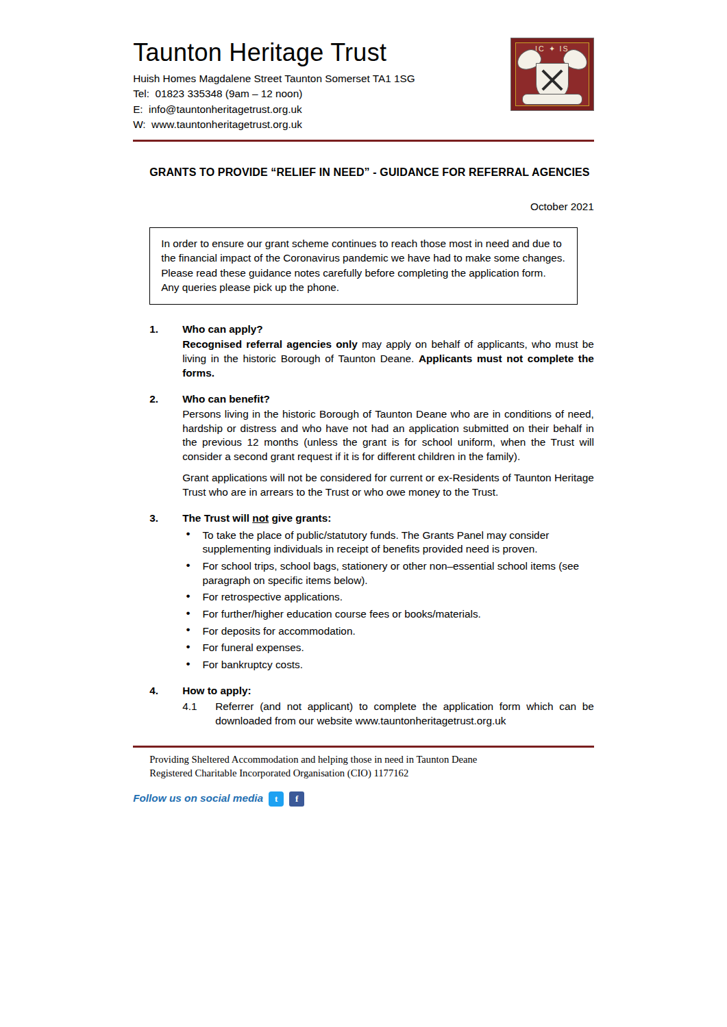Taunton Heritage Trust
Huish Homes Magdalene Street Taunton Somerset TA1 1SG
Tel: 01823 335348 (9am – 12 noon)
E: info@tauntonheritagetrust.org.uk
W: www.tauntonheritagetrust.org.uk
IC ✦ IS
GRANTS TO PROVIDE “RELIEF IN NEED” - GUIDANCE FOR REFERRAL AGENCIES
October 2021
In order to ensure our grant scheme continues to reach those most in need and due to the financial impact of the Coronavirus pandemic we have had to make some changes. Please read these guidance notes carefully before completing the application form. Any queries please pick up the phone.
Who can apply?
Recognised referral agencies only may apply on behalf of applicants, who must be living in the historic Borough of Taunton Deane. Applicants must not complete the forms.
Who can benefit?
Persons living in the historic Borough of Taunton Deane who are in conditions of need, hardship or distress and who have not had an application submitted on their behalf in the previous 12 months (unless the grant is for school uniform, when the Trust will consider a second grant request if it is for different children in the family).
Grant applications will not be considered for current or ex-Residents of Taunton Heritage Trust who are in arrears to the Trust or who owe money to the Trust.
The Trust will not give grants:
To take the place of public/statutory funds. The Grants Panel may consider supplementing individuals in receipt of benefits provided need is proven.
For school trips, school bags, stationery or other non–essential school items (see paragraph on specific items below).
For retrospective applications.
For further/higher education course fees or books/materials.
For deposits for accommodation.
For funeral expenses.
For bankruptcy costs.
How to apply:
4.1
Referrer (and not applicant) to complete the application form which can be downloaded from our website www.tauntonheritagetrust.org.uk
Providing Sheltered Accommodation and helping those in need in Taunton Deane
Registered Charitable Incorporated Organisation (CIO) 1177162
Follow us on social media t f